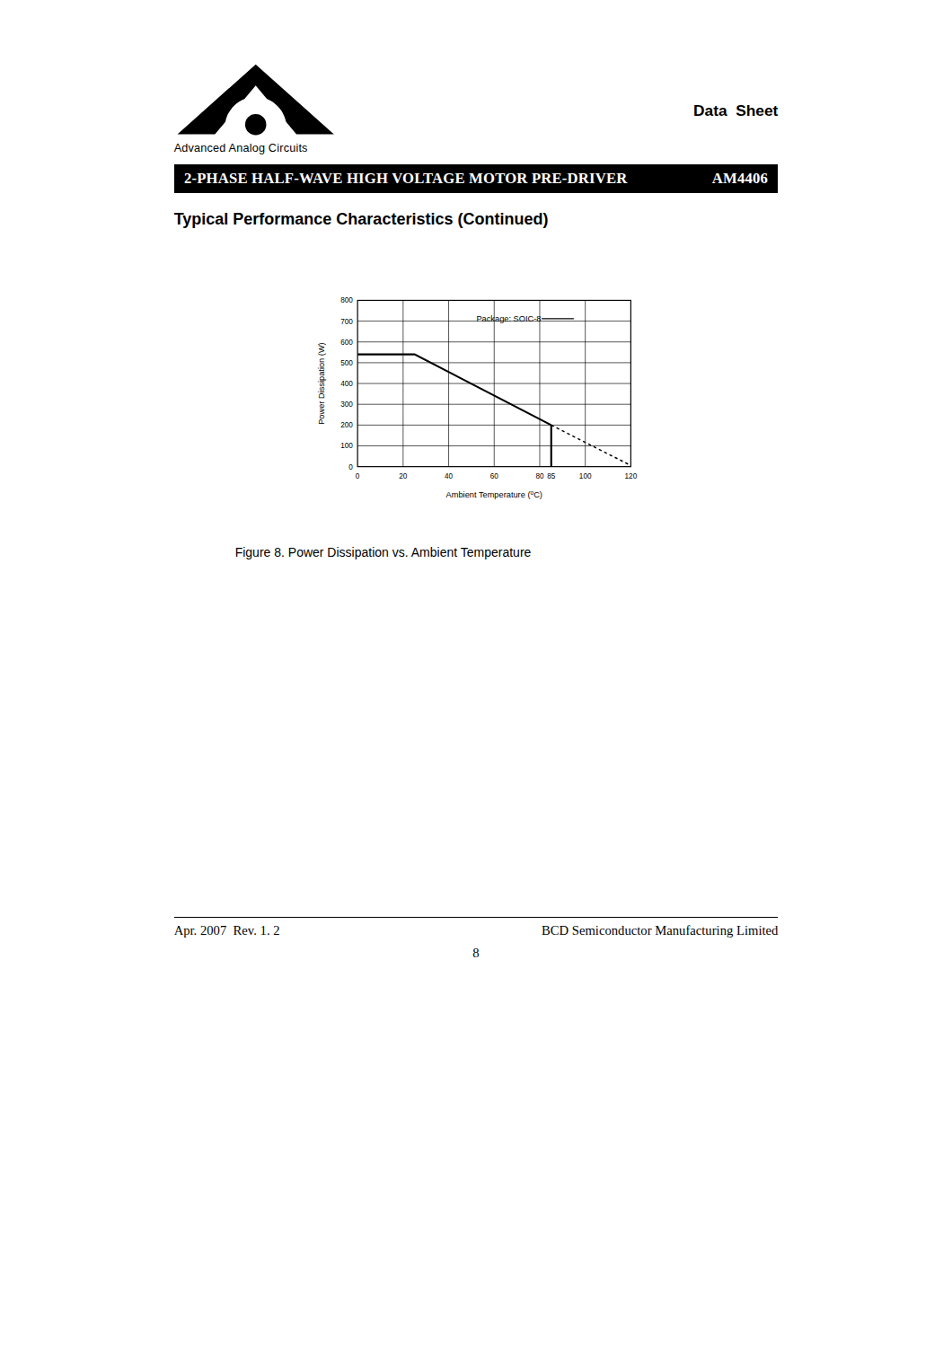Advanced Analog Circuits
Data Sheet
2-Phase Half-Wave High Voltage Motor Pre-Driver AM4406
Typical Performance Characteristics (Continued)
0 100 200 300 400 500 600 700 800 0 20 40 60 80 85 100 120 Ambient Temperature (oC) Power Dissipation (W) Package: SOIC-8
Figure 8. Power Dissipation vs. Ambient Temperature
Apr. 2007 Rev. 1. 2 BCD Semiconductor Manufacturing Limited
8